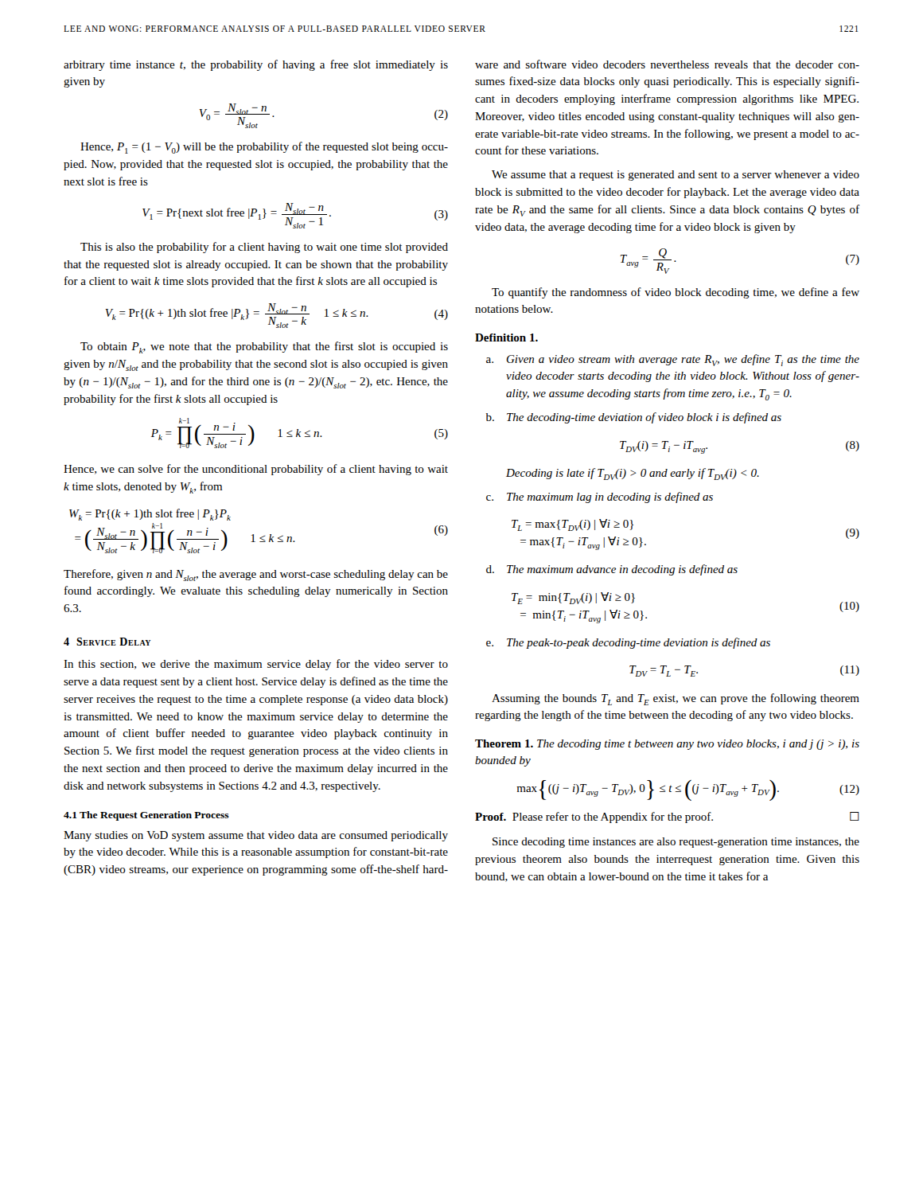Lee and Wong: Performance Analysis of a Pull-Based Parallel Video Server 1221
arbitrary time instance t, the probability of having a free slot immediately is given by
V0 = Nslot − n Nslot. (2)
Hence, P1 = (1 − V0) will be the probability of the requested slot being occupied. Now, provided that the requested slot is occupied, the probability that the next slot is free is
V1 = Pr{next slot free |P1} = Nslot − n Nslot − 1. (3)
This is also the probability for a client having to wait one time slot provided that the requested slot is already occupied. It can be shown that the probability for a client to wait k time slots provided that the first k slots are all occupied is
Vk = Pr{(k + 1)th slot free |Pk} = Nslot − n Nslot − k 1 ≤ k ≤ n. (4)
To obtain Pk, we note that the probability that the first slot is occupied is given by n/Nslot and the probability that the second slot is also occupied is given by (n − 1)/(Nslot − 1), and for the third one is (n − 2)/(Nslot − 2), etc. Hence, the probability for the first k slots all occupied is
Pk = k−1∏i=0(n − i Nslot − i) 1 ≤ k ≤ n. (5)
Hence, we can solve for the unconditional probability of a client having to wait k time slots, denoted by Wk, from
Wk = Pr{(k + 1)th slot free | Pk}Pk = (Nslot − n Nslot − k) k−1∏i=0(n − i Nslot − i) 1 ≤ k ≤ n. (6)
Therefore, given n and Nslot, the average and worst-case scheduling delay can be found accordingly. We evaluate this scheduling delay numerically in Section 6.3.
4 Service Delay
In this section, we derive the maximum service delay for the video server to serve a data request sent by a client host. Service delay is defined as the time the server receives the request to the time a complete response (a video data block) is transmitted. We need to know the maximum service delay to determine the amount of client buffer needed to guarantee video playback continuity in Section 5. We first model the request generation process at the video clients in the next section and then proceed to derive the maximum delay incurred in the disk and network subsystems in Sections 4.2 and 4.3, respectively.
4.1 The Request Generation Process
Many studies on VoD system assume that video data are consumed periodically by the video decoder. While this is a reasonable assumption for constant-bit-rate (CBR) video streams, our experience on programming some off-the-shelf hardware and software video decoders nevertheless reveals that the decoder consumes fixed-size data blocks only quasi periodically. This is especially significant in decoders employing interframe compression algorithms like MPEG. Moreover, video titles encoded using constant-quality techniques will also generate variable-bit-rate video streams. In the following, we present a model to account for these variations.
We assume that a request is generated and sent to a server whenever a video block is submitted to the video decoder for playback. Let the average video data rate be RV and the same for all clients. Since a data block contains Q bytes of video data, the average decoding time for a video block is given by
Tavg = QRV. (7)
To quantify the randomness of video block decoding time, we define a few notations below.
Definition 1.
Given a video stream with average rate RV, we define Ti as the time the video decoder starts decoding the ith video block. Without loss of generality, we assume decoding starts from time zero, i.e., T0 = 0.
The decoding-time deviation of video block i is defined as
TDV(i) = Ti − iTavg. (8)
Decoding is late if TDV(i) > 0 and early if TDV(i) < 0.
The maximum lag in decoding is defined as
TL = max{TDV(i) | ∀i ≥ 0} = max{Ti − iTavg | ∀i ≥ 0}. (9)
The maximum advance in decoding is defined as
TE = min{TDV(i) | ∀i ≥ 0} = min{Ti − iTavg | ∀i ≥ 0}. (10)
The peak-to-peak decoding-time deviation is defined as
TDV = TL − TE. (11)
Assuming the bounds TL and TE exist, we can prove the following theorem regarding the length of the time between the decoding of any two video blocks.
Theorem 1. The decoding time t between any two video blocks, i and j (j > i), is bounded by
max{((j − i)Tavg − TDV), 0} ≤ t ≤ ((j − i)Tavg + TDV). (12)
Proof. Please refer to the Appendix for the proof. ☐
Since decoding time instances are also request-generation time instances, the previous theorem also bounds the interrequest generation time. Given this bound, we can obtain a lower-bound on the time it takes for a